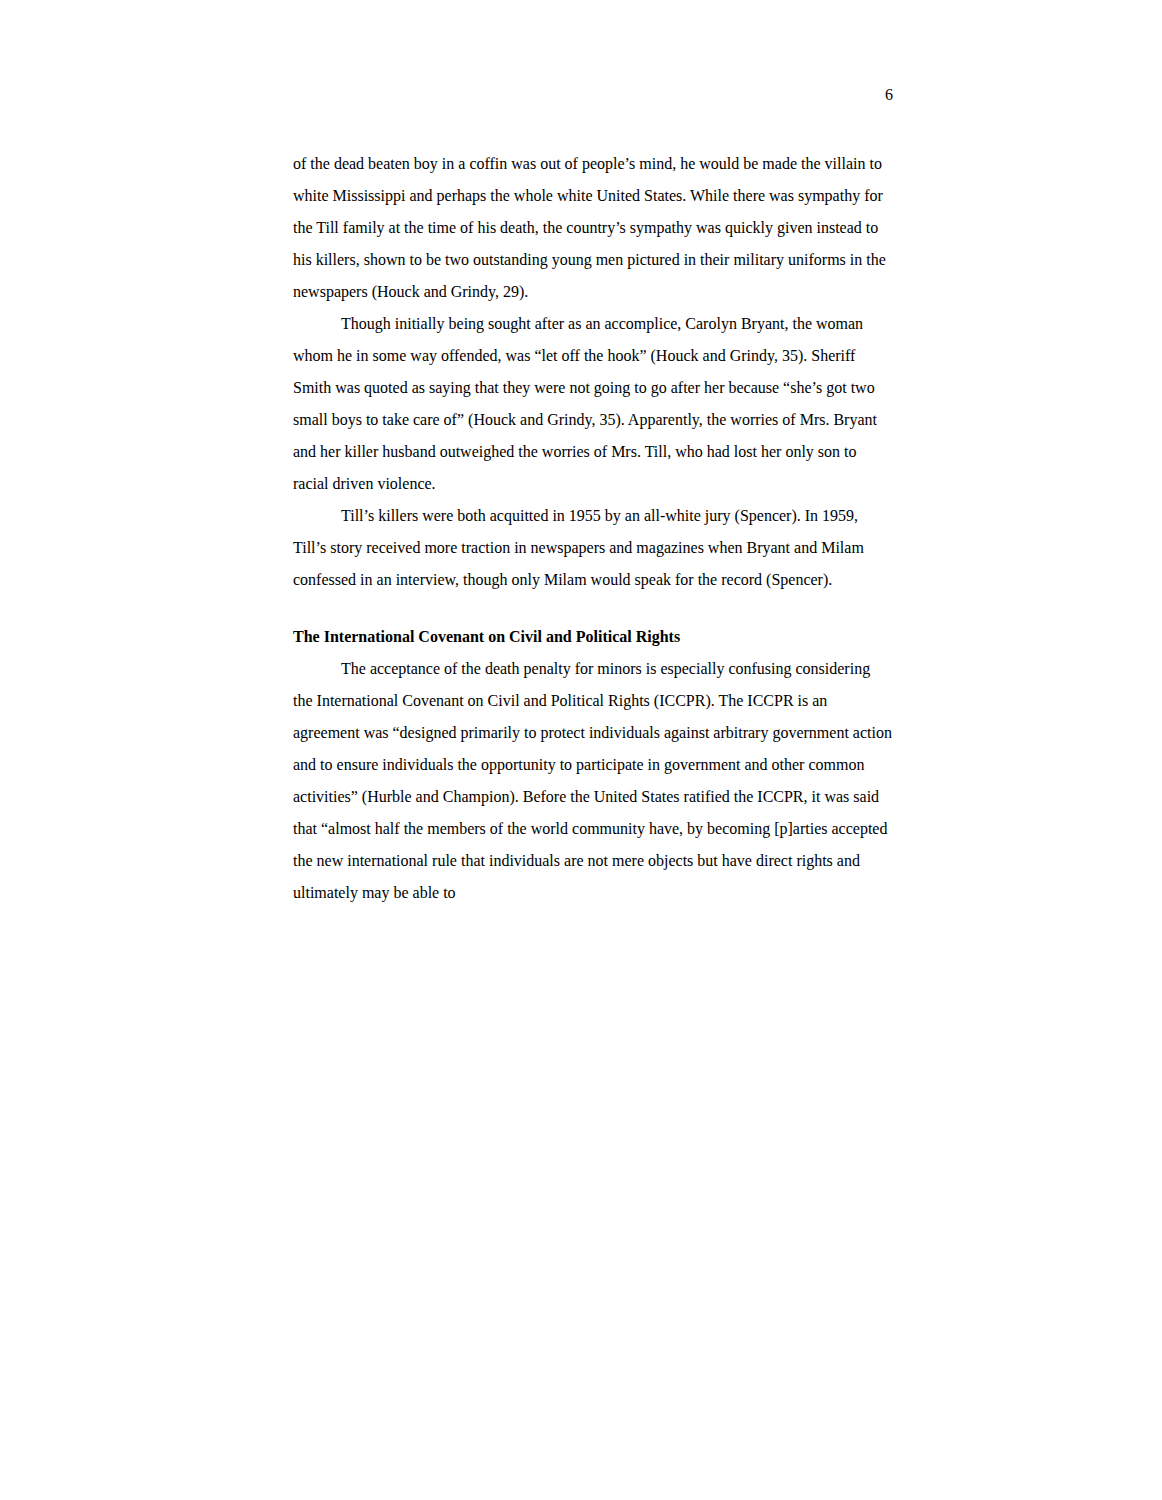6
of the dead beaten boy in a coffin was out of people’s mind, he would be made the villain to white Mississippi and perhaps the whole white United States. While there was sympathy for the Till family at the time of his death, the country’s sympathy was quickly given instead to his killers, shown to be two outstanding young men pictured in their military uniforms in the newspapers (Houck and Grindy, 29).
Though initially being sought after as an accomplice, Carolyn Bryant, the woman whom he in some way offended, was “let off the hook” (Houck and Grindy, 35). Sheriff Smith was quoted as saying that they were not going to go after her because “she’s got two small boys to take care of” (Houck and Grindy, 35). Apparently, the worries of Mrs. Bryant and her killer husband outweighed the worries of Mrs. Till, who had lost her only son to racial driven violence.
Till’s killers were both acquitted in 1955 by an all-white jury (Spencer). In 1959, Till’s story received more traction in newspapers and magazines when Bryant and Milam confessed in an interview, though only Milam would speak for the record (Spencer).
The International Covenant on Civil and Political Rights
The acceptance of the death penalty for minors is especially confusing considering the International Covenant on Civil and Political Rights (ICCPR). The ICCPR is an agreement was “designed primarily to protect individuals against arbitrary government action and to ensure individuals the opportunity to participate in government and other common activities” (Hurble and Champion). Before the United States ratified the ICCPR, it was said that “almost half the members of the world community have, by becoming [p]arties accepted the new international rule that individuals are not mere objects but have direct rights and ultimately may be able to